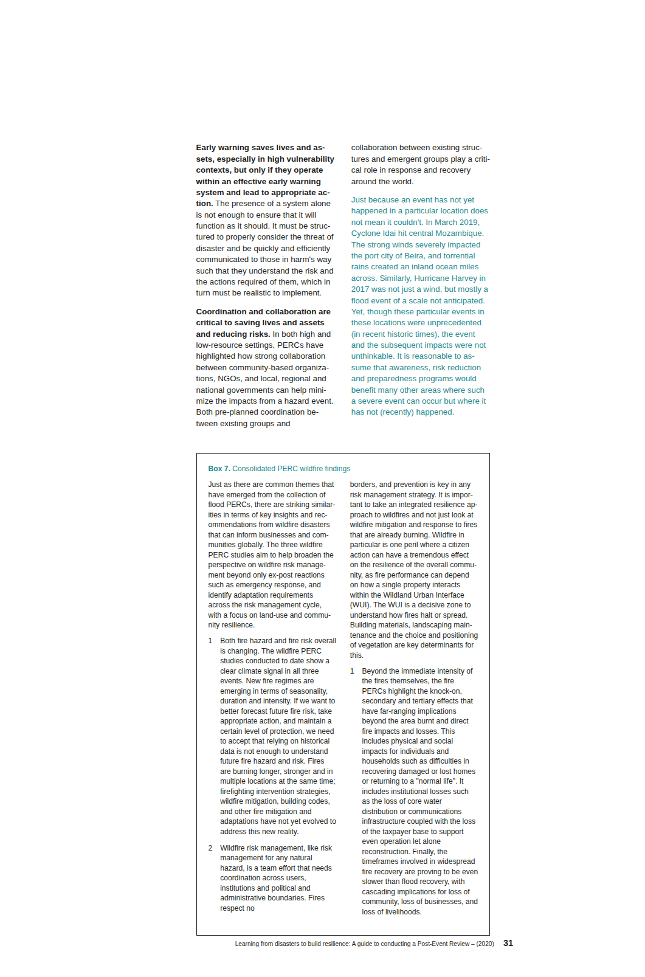Early warning saves lives and assets, especially in high vulnerability contexts, but only if they operate within an effective early warning system and lead to appropriate action. The presence of a system alone is not enough to ensure that it will function as it should. It must be structured to properly consider the threat of disaster and be quickly and efficiently communicated to those in harm's way such that they understand the risk and the actions required of them, which in turn must be realistic to implement.
Coordination and collaboration are critical to saving lives and assets and reducing risks. In both high and low-resource settings, PERCs have highlighted how strong collaboration between community-based organizations, NGOs, and local, regional and national governments can help minimize the impacts from a hazard event. Both pre-planned coordination between existing groups and
collaboration between existing structures and emergent groups play a critical role in response and recovery around the world.
Just because an event has not yet happened in a particular location does not mean it couldn't. In March 2019, Cyclone Idai hit central Mozambique. The strong winds severely impacted the port city of Beira, and torrential rains created an inland ocean miles across. Similarly, Hurricane Harvey in 2017 was not just a wind, but mostly a flood event of a scale not anticipated. Yet, though these particular events in these locations were unprecedented (in recent historic times), the event and the subsequent impacts were not unthinkable. It is reasonable to assume that awareness, risk reduction and preparedness programs would benefit many other areas where such a severe event can occur but where it has not (recently) happened.
Box 7. Consolidated PERC wildfire findings
Just as there are common themes that have emerged from the collection of flood PERCs, there are striking similarities in terms of key insights and recommendations from wildfire disasters that can inform businesses and communities globally. The three wildfire PERC studies aim to help broaden the perspective on wildfire risk management beyond only ex-post reactions such as emergency response, and identify adaptation requirements across the risk management cycle, with a focus on land-use and community resilience.
Both fire hazard and fire risk overall is changing. The wildfire PERC studies conducted to date show a clear climate signal in all three events. New fire regimes are emerging in terms of seasonality, duration and intensity. If we want to better forecast future fire risk, take appropriate action, and maintain a certain level of protection, we need to accept that relying on historical data is not enough to understand future fire hazard and risk. Fires are burning longer, stronger and in multiple locations at the same time; firefighting intervention strategies, wildfire mitigation, building codes, and other fire mitigation and adaptations have not yet evolved to address this new reality.
Wildfire risk management, like risk management for any natural hazard, is a team effort that needs coordination across users, institutions and political and administrative boundaries. Fires respect no
borders, and prevention is key in any risk management strategy. It is important to take an integrated resilience approach to wildfires and not just look at wildfire mitigation and response to fires that are already burning. Wildfire in particular is one peril where a citizen action can have a tremendous effect on the resilience of the overall community, as fire performance can depend on how a single property interacts within the Wildland Urban Interface (WUI). The WUI is a decisive zone to understand how fires halt or spread. Building materials, landscaping maintenance and the choice and positioning of vegetation are key determinants for this.
Beyond the immediate intensity of the fires themselves, the fire PERCs highlight the knock-on, secondary and tertiary effects that have far-ranging implications beyond the area burnt and direct fire impacts and losses. This includes physical and social impacts for individuals and households such as difficulties in recovering damaged or lost homes or returning to a "normal life". It includes institutional losses such as the loss of core water distribution or communications infrastructure coupled with the loss of the taxpayer base to support even operation let alone reconstruction. Finally, the timeframes involved in widespread fire recovery are proving to be even slower than flood recovery, with cascading implications for loss of community, loss of businesses, and loss of livelihoods.
Learning from disasters to build resilience: A guide to conducting a Post-Event Review – (2020) 31